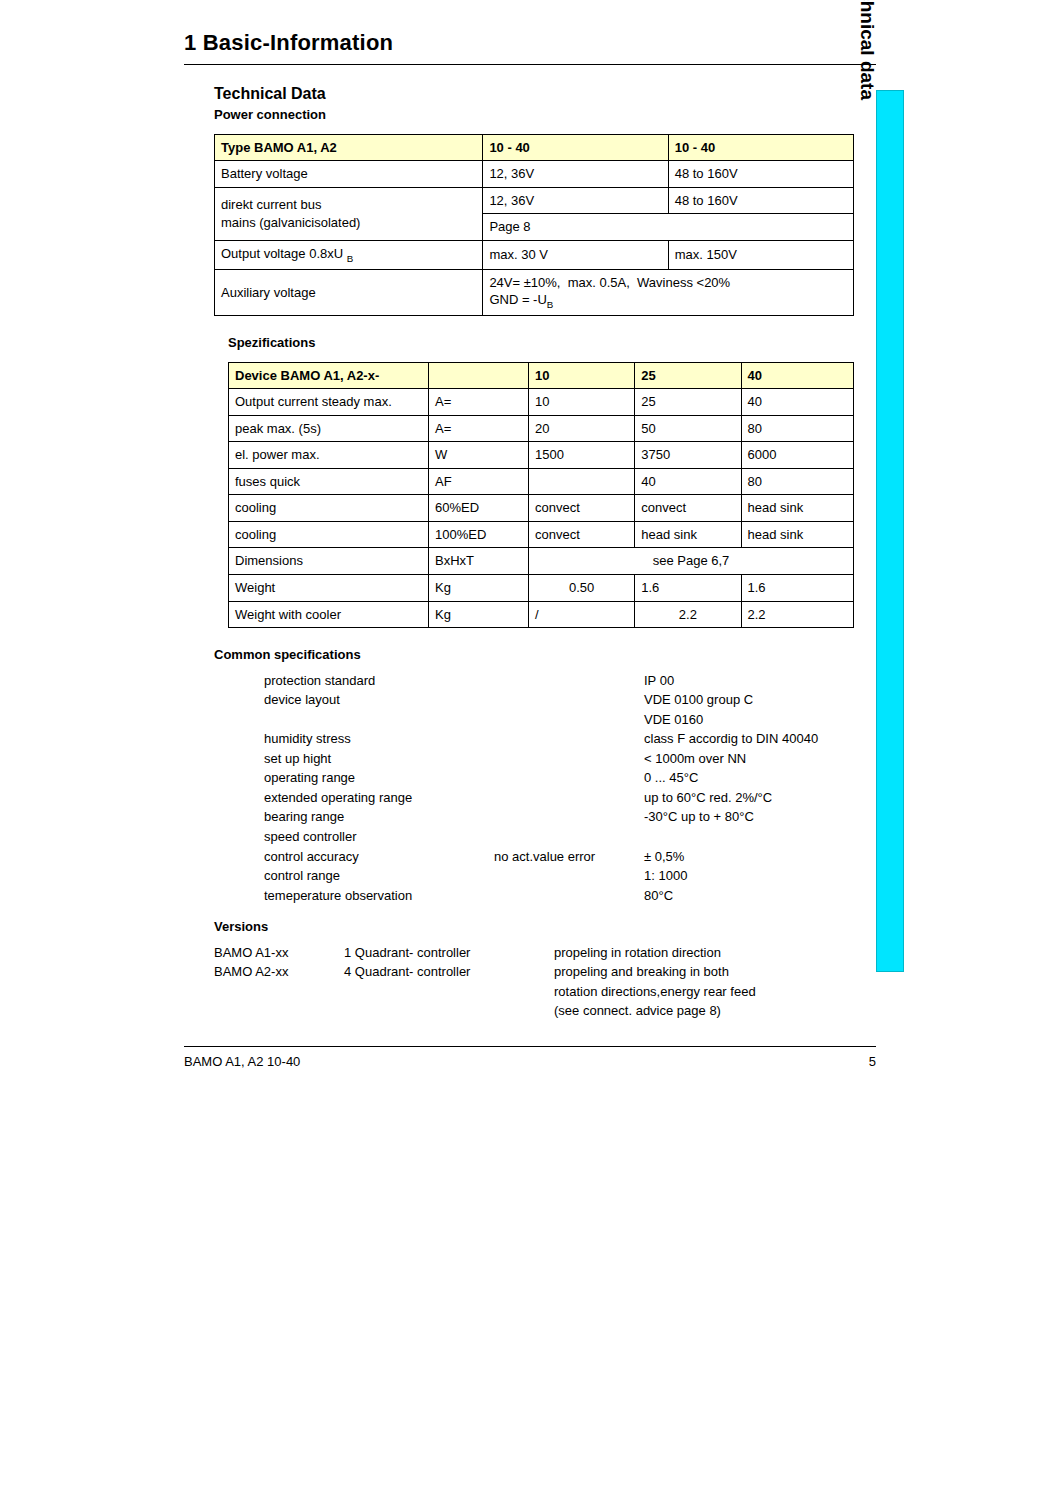1 Basic-Information
Technical data
Technical Data
Power connection
| Type BAMO A1, A2 | 10 - 40 | 10 - 40 |
| Battery voltage | 12, 36V | 48 to 160V |
| direkt current bus mains (galvanicisolated) | 12, 36V | 48 to 160V |
| Page 8 |
| Output voltage 0.8xU B | max. 30 V | max. 150V |
| Auxiliary voltage | 24V= ±10%, max. 0.5A, Waviness <20% GND = -U B |
Spezifications
| Device BAMO A1, A2-x- | | 10 | 25 | 40 |
| Output current steady max. | A= | 10 | 25 | 40 |
| peak max. (5s) | A= | 20 | 50 | 80 |
| el. power max. | W | 1500 | 3750 | 6000 |
| fuses quick | AF | | 40 | 80 |
| cooling | 60%ED | convect | convect | head sink |
| cooling | 100%ED | convect | head sink | head sink |
| Dimensions | BxHxT | see Page 6,7 |
| Weight | Kg | 0.50 | 1.6 | 1.6 |
| Weight with cooler | Kg | / | 2.2 | 2.2 |
Common specifications
protection standard
IP 00
device layout
VDE 0100 group C
VDE 0160
humidity stress
class F accordig to DIN 40040
set up hight
< 1000m over NN
operating range
0 ... 45°C
extended operating range
up to 60°C red. 2%/°C
bearing range
-30°C up to + 80°C
speed controller
control accuracy
no act.value error
± 0,5%
control range
1: 1000
temeperature observation
80°C
Versions
BAMO A1-xx
1 Quadrant- controller
propeling in rotation direction
BAMO A2-xx
4 Quadrant- controller
propeling and breaking in both
rotation directions,energy rear feed
(see connect. advice page 8)
BAMO A1, A2 10-40
5